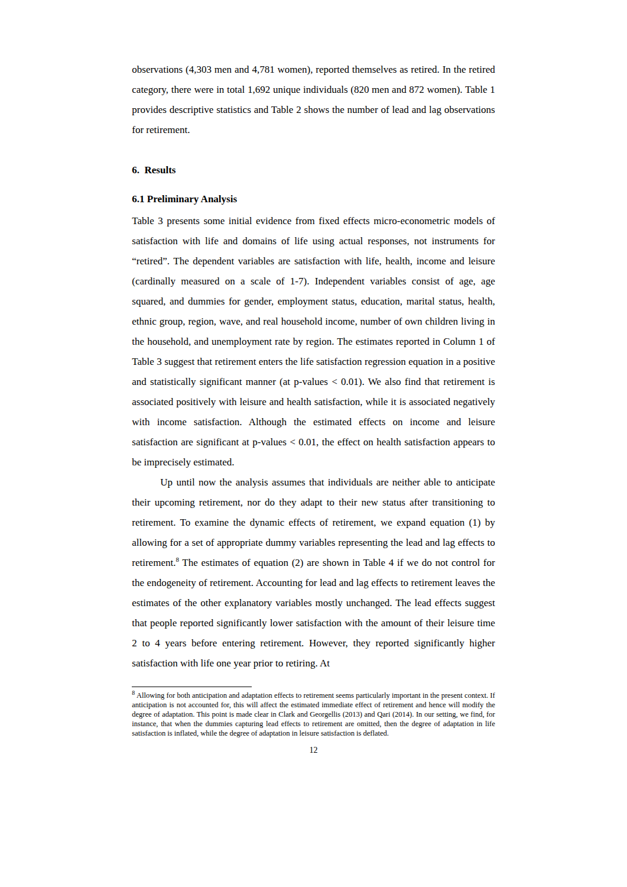observations (4,303 men and 4,781 women), reported themselves as retired. In the retired category, there were in total 1,692 unique individuals (820 men and 872 women). Table 1 provides descriptive statistics and Table 2 shows the number of lead and lag observations for retirement.
6. Results
6.1 Preliminary Analysis
Table 3 presents some initial evidence from fixed effects micro-econometric models of satisfaction with life and domains of life using actual responses, not instruments for “retired”. The dependent variables are satisfaction with life, health, income and leisure (cardinally measured on a scale of 1-7). Independent variables consist of age, age squared, and dummies for gender, employment status, education, marital status, health, ethnic group, region, wave, and real household income, number of own children living in the household, and unemployment rate by region. The estimates reported in Column 1 of Table 3 suggest that retirement enters the life satisfaction regression equation in a positive and statistically significant manner (at p-values < 0.01). We also find that retirement is associated positively with leisure and health satisfaction, while it is associated negatively with income satisfaction. Although the estimated effects on income and leisure satisfaction are significant at p-values < 0.01, the effect on health satisfaction appears to be imprecisely estimated.
Up until now the analysis assumes that individuals are neither able to anticipate their upcoming retirement, nor do they adapt to their new status after transitioning to retirement. To examine the dynamic effects of retirement, we expand equation (1) by allowing for a set of appropriate dummy variables representing the lead and lag effects to retirement.8 The estimates of equation (2) are shown in Table 4 if we do not control for the endogeneity of retirement. Accounting for lead and lag effects to retirement leaves the estimates of the other explanatory variables mostly unchanged. The lead effects suggest that people reported significantly lower satisfaction with the amount of their leisure time 2 to 4 years before entering retirement. However, they reported significantly higher satisfaction with life one year prior to retiring. At
8 Allowing for both anticipation and adaptation effects to retirement seems particularly important in the present context. If anticipation is not accounted for, this will affect the estimated immediate effect of retirement and hence will modify the degree of adaptation. This point is made clear in Clark and Georgellis (2013) and Qari (2014). In our setting, we find, for instance, that when the dummies capturing lead effects to retirement are omitted, then the degree of adaptation in life satisfaction is inflated, while the degree of adaptation in leisure satisfaction is deflated.
12